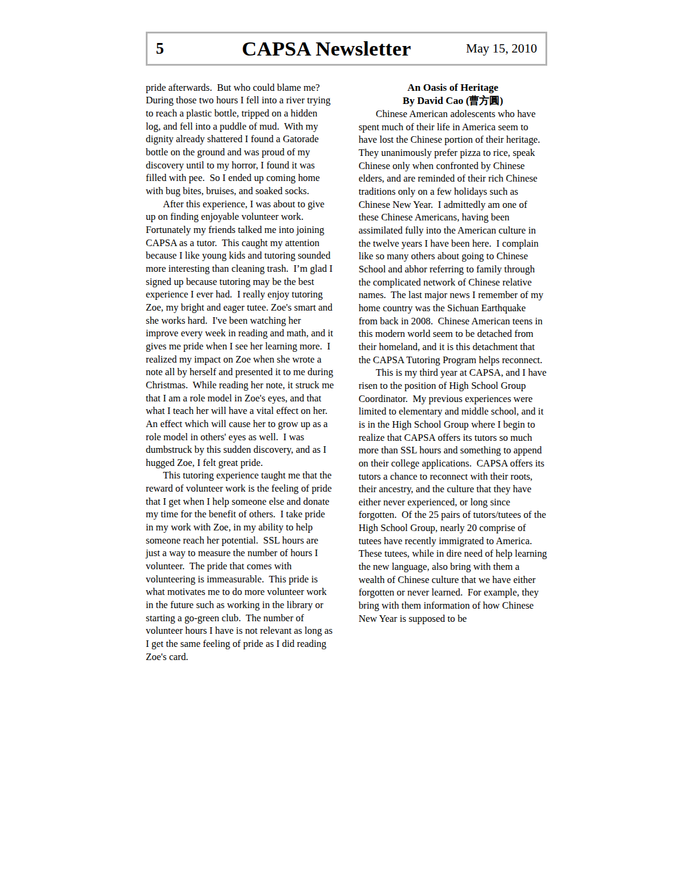5
CAPSA Newsletter
May 15, 2010
pride afterwards. But who could blame me? During those two hours I fell into a river trying to reach a plastic bottle, tripped on a hidden log, and fell into a puddle of mud. With my dignity already shattered I found a Gatorade bottle on the ground and was proud of my discovery until to my horror, I found it was filled with pee. So I ended up coming home with bug bites, bruises, and soaked socks.
After this experience, I was about to give up on finding enjoyable volunteer work. Fortunately my friends talked me into joining CAPSA as a tutor. This caught my attention because I like young kids and tutoring sounded more interesting than cleaning trash. I’m glad I signed up because tutoring may be the best experience I ever had. I really enjoy tutoring Zoe, my bright and eager tutee. Zoe's smart and she works hard. I've been watching her improve every week in reading and math, and it gives me pride when I see her learning more. I realized my impact on Zoe when she wrote a note all by herself and presented it to me during Christmas. While reading her note, it struck me that I am a role model in Zoe's eyes, and that what I teach her will have a vital effect on her. An effect which will cause her to grow up as a role model in others' eyes as well. I was dumbstruck by this sudden discovery, and as I hugged Zoe, I felt great pride.
This tutoring experience taught me that the reward of volunteer work is the feeling of pride that I get when I help someone else and donate my time for the benefit of others. I take pride in my work with Zoe, in my ability to help someone reach her potential. SSL hours are just a way to measure the number of hours I volunteer. The pride that comes with volunteering is immeasurable. This pride is what motivates me to do more volunteer work in the future such as working in the library or starting a go-green club. The number of volunteer hours I have is not relevant as long as I get the same feeling of pride as I did reading Zoe's card.
An Oasis of Heritage By David Cao (曹方圓)
Chinese American adolescents who have spent much of their life in America seem to have lost the Chinese portion of their heritage. They unanimously prefer pizza to rice, speak Chinese only when confronted by Chinese elders, and are reminded of their rich Chinese traditions only on a few holidays such as Chinese New Year. I admittedly am one of these Chinese Americans, having been assimilated fully into the American culture in the twelve years I have been here. I complain like so many others about going to Chinese School and abhor referring to family through the complicated network of Chinese relative names. The last major news I remember of my home country was the Sichuan Earthquake from back in 2008. Chinese American teens in this modern world seem to be detached from their homeland, and it is this detachment that the CAPSA Tutoring Program helps reconnect.
This is my third year at CAPSA, and I have risen to the position of High School Group Coordinator. My previous experiences were limited to elementary and middle school, and it is in the High School Group where I begin to realize that CAPSA offers its tutors so much more than SSL hours and something to append on their college applications. CAPSA offers its tutors a chance to reconnect with their roots, their ancestry, and the culture that they have either never experienced, or long since forgotten. Of the 25 pairs of tutors/tutees of the High School Group, nearly 20 comprise of tutees have recently immigrated to America. These tutees, while in dire need of help learning the new language, also bring with them a wealth of Chinese culture that we have either forgotten or never learned. For example, they bring with them information of how Chinese New Year is supposed to be